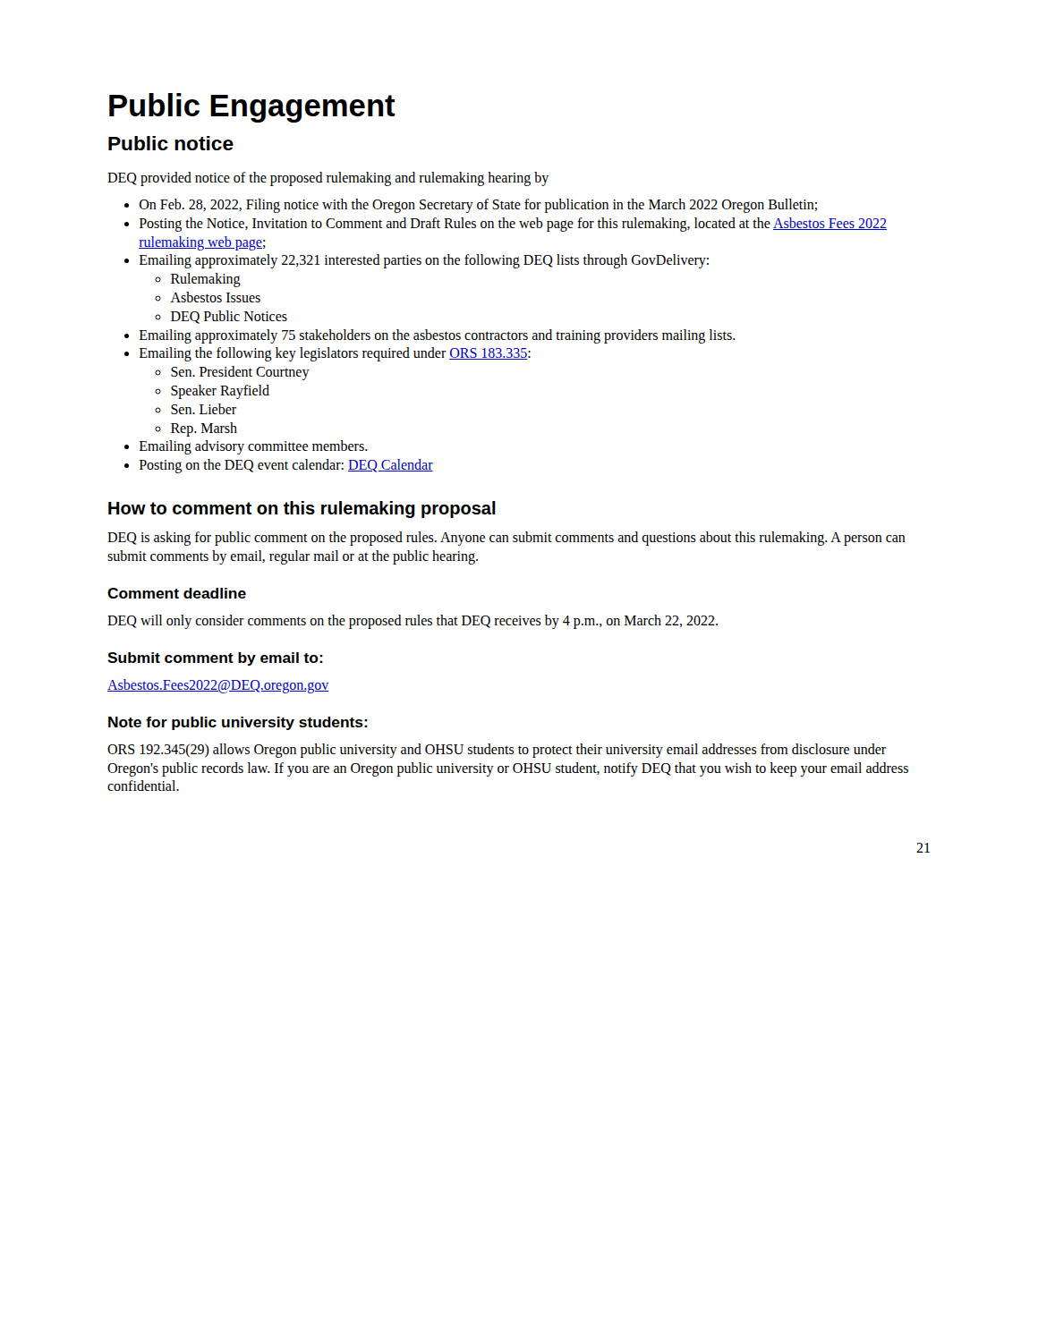Public Engagement
Public notice
DEQ provided notice of the proposed rulemaking and rulemaking hearing by
On Feb. 28, 2022, Filing notice with the Oregon Secretary of State for publication in the March 2022 Oregon Bulletin;
Posting the Notice, Invitation to Comment and Draft Rules on the web page for this rulemaking, located at the Asbestos Fees 2022 rulemaking web page;
Emailing approximately 22,321 interested parties on the following DEQ lists through GovDelivery:
Rulemaking
Asbestos Issues
DEQ Public Notices
Emailing approximately 75 stakeholders on the asbestos contractors and training providers mailing lists.
Emailing the following key legislators required under ORS 183.335:
Sen. President Courtney
Speaker Rayfield
Sen. Lieber
Rep. Marsh
Emailing advisory committee members.
Posting on the DEQ event calendar: DEQ Calendar
How to comment on this rulemaking proposal
DEQ is asking for public comment on the proposed rules. Anyone can submit comments and questions about this rulemaking. A person can submit comments by email, regular mail or at the public hearing.
Comment deadline
DEQ will only consider comments on the proposed rules that DEQ receives by 4 p.m., on March 22, 2022.
Submit comment by email to:
Asbestos.Fees2022@DEQ.oregon.gov
Note for public university students:
ORS 192.345(29) allows Oregon public university and OHSU students to protect their university email addresses from disclosure under Oregon's public records law. If you are an Oregon public university or OHSU student, notify DEQ that you wish to keep your email address confidential.
21